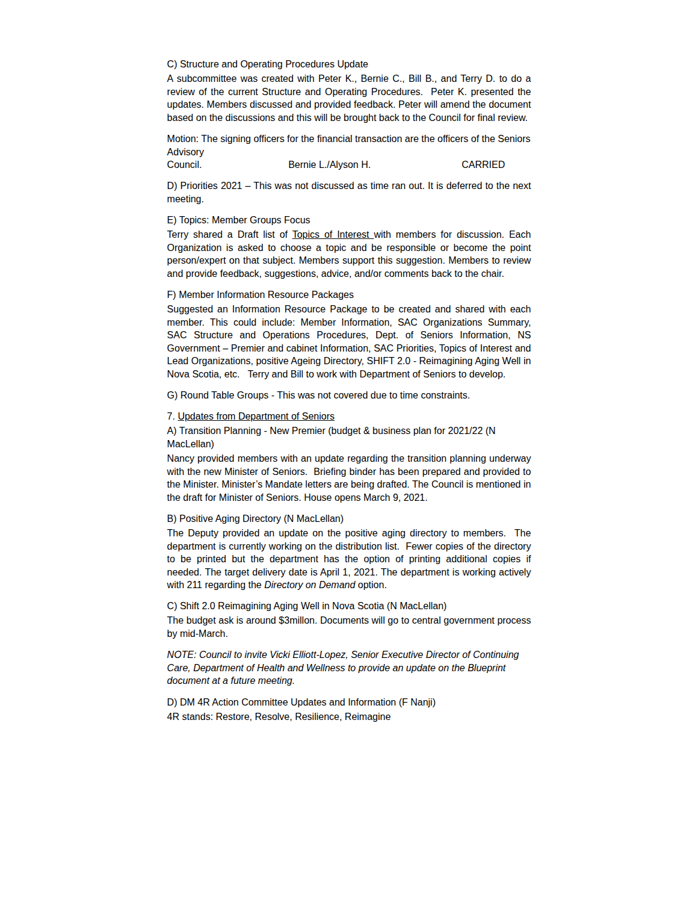C) Structure and Operating Procedures Update
A subcommittee was created with Peter K., Bernie C., Bill B., and Terry D. to do a review of the current Structure and Operating Procedures. Peter K. presented the updates. Members discussed and provided feedback. Peter will amend the document based on the discussions and this will be brought back to the Council for final review.
Motion: The signing officers for the financial transaction are the officers of the Seniors Advisory
Council. Bernie L./Alyson H. CARRIED
D) Priorities 2021 – This was not discussed as time ran out. It is deferred to the next meeting.
E) Topics: Member Groups Focus
Terry shared a Draft list of Topics of Interest with members for discussion. Each Organization is asked to choose a topic and be responsible or become the point person/expert on that subject. Members support this suggestion. Members to review and provide feedback, suggestions, advice, and/or comments back to the chair.
F) Member Information Resource Packages
Suggested an Information Resource Package to be created and shared with each member. This could include: Member Information, SAC Organizations Summary, SAC Structure and Operations Procedures, Dept. of Seniors Information, NS Government – Premier and cabinet Information, SAC Priorities, Topics of Interest and Lead Organizations, positive Ageing Directory, SHIFT 2.0 - Reimagining Aging Well in Nova Scotia, etc. Terry and Bill to work with Department of Seniors to develop.
G) Round Table Groups - This was not covered due to time constraints.
7. Updates from Department of Seniors
A) Transition Planning - New Premier (budget & business plan for 2021/22 (N MacLellan)
Nancy provided members with an update regarding the transition planning underway with the new Minister of Seniors. Briefing binder has been prepared and provided to the Minister. Minister’s Mandate letters are being drafted. The Council is mentioned in the draft for Minister of Seniors. House opens March 9, 2021.
B) Positive Aging Directory (N MacLellan)
The Deputy provided an update on the positive aging directory to members. The department is currently working on the distribution list. Fewer copies of the directory to be printed but the department has the option of printing additional copies if needed. The target delivery date is April 1, 2021. The department is working actively with 211 regarding the Directory on Demand option.
C) Shift 2.0 Reimagining Aging Well in Nova Scotia (N MacLellan)
The budget ask is around $3millon. Documents will go to central government process by mid-March.
NOTE: Council to invite Vicki Elliott-Lopez, Senior Executive Director of Continuing Care, Department of Health and Wellness to provide an update on the Blueprint document at a future meeting.
D) DM 4R Action Committee Updates and Information (F Nanji)
4R stands: Restore, Resolve, Resilience, Reimagine